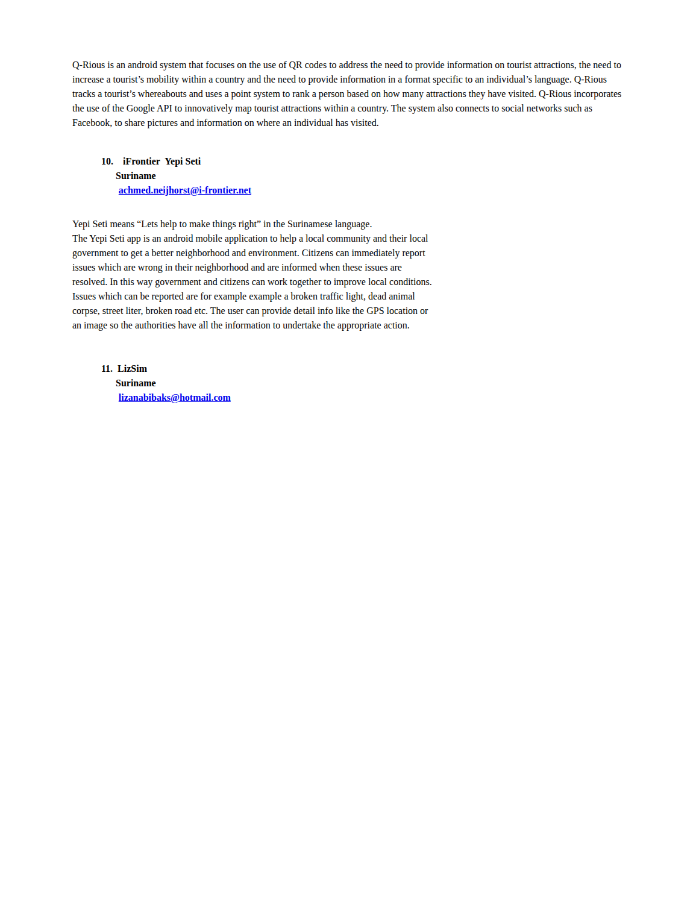Q-Rious is an android system that focuses on the use of QR codes to address the need to provide information on tourist attractions, the need to increase a tourist’s mobility within a country and the need to provide information in a format specific to an individual’s language. Q-Rious tracks a tourist’s whereabouts and uses a point system to rank a person based on how many attractions they have visited. Q-Rious incorporates the use of the Google API to innovatively map tourist attractions within a country. The system also connects to social networks such as Facebook, to share pictures and information on where an individual has visited.
10. iFrontier Yepi Seti
Suriname
achmed.neijhorst@i-frontier.net
Yepi Seti means “Lets help to make things right” in the Surinamese language.
The Yepi Seti app is an android mobile application to help a local community and their local
government to get a better neighborhood and environment. Citizens can immediately report
issues which are wrong in their neighborhood and are informed when these issues are
resolved. In this way government and citizens can work together to improve local conditions.
Issues which can be reported are for example example a broken traffic light, dead animal
corpse, street liter, broken road etc. The user can provide detail info like the GPS location or
an image so the authorities have all the information to undertake the appropriate action.
11. LizSim
Suriname
lizanabibaks@hotmail.com